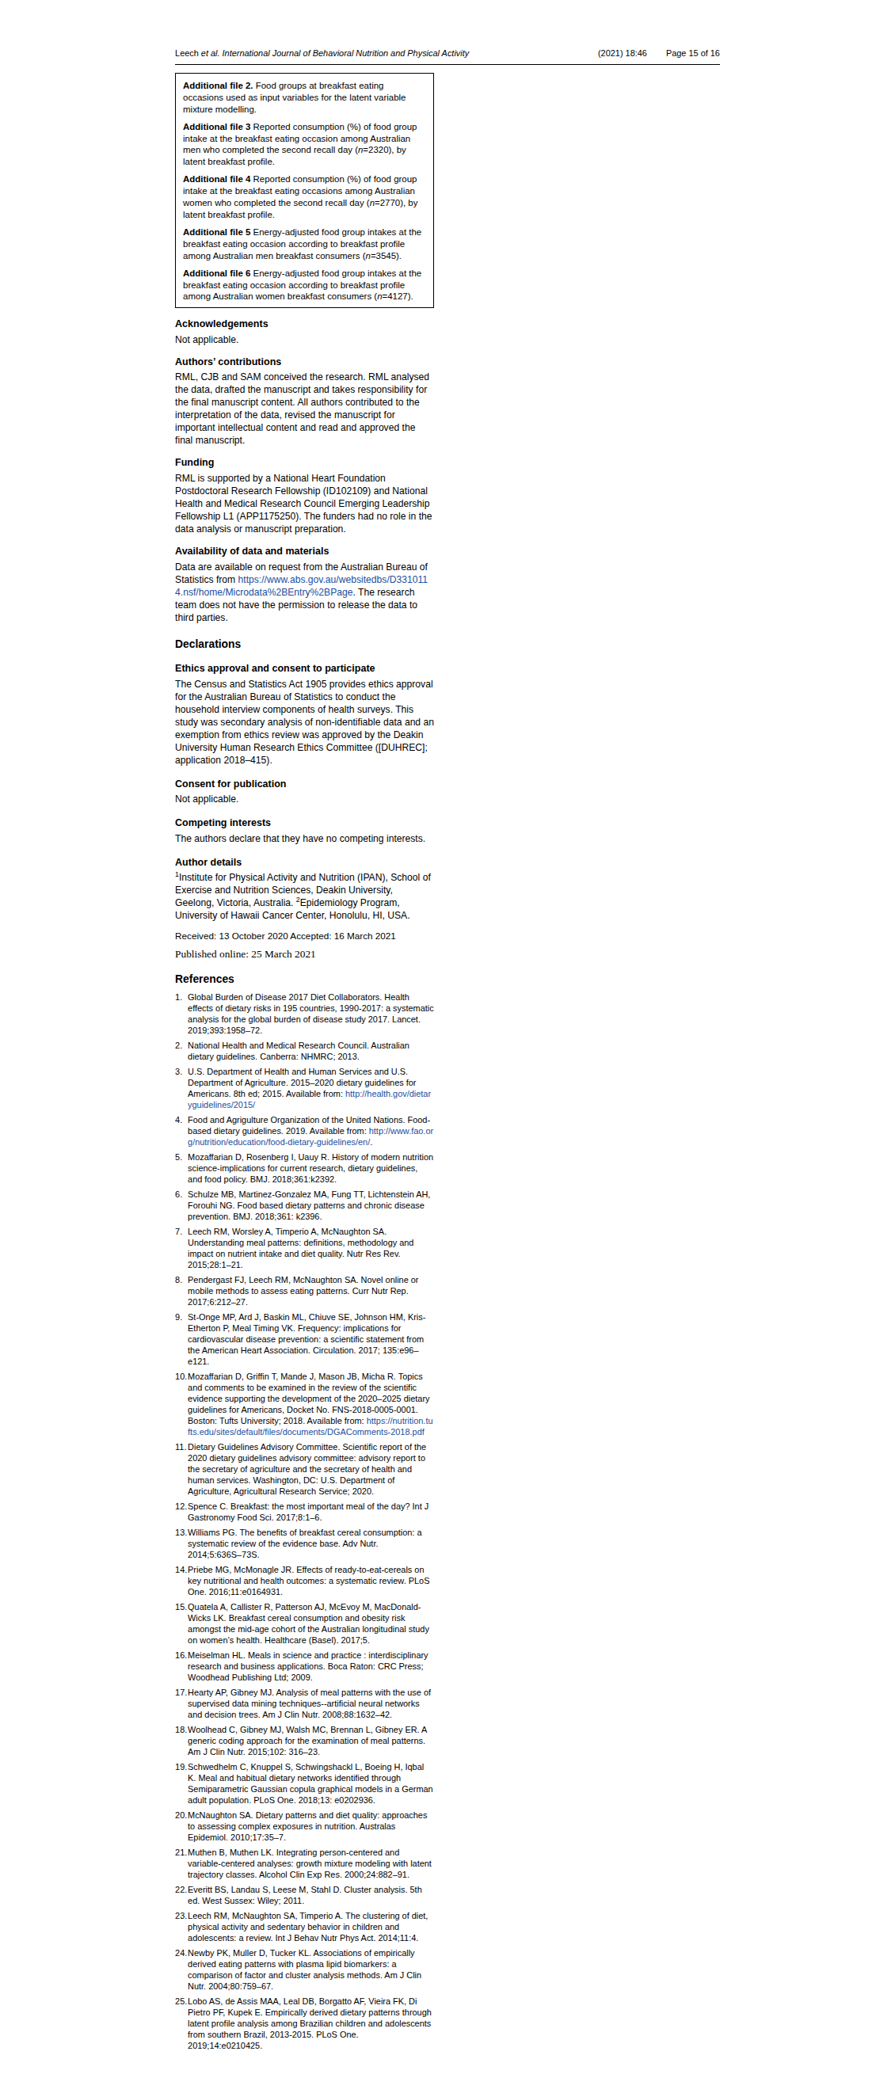Leech et al. International Journal of Behavioral Nutrition and Physical Activity
(2021) 18:46
Page 15 of 16
Additional file 2. Food groups at breakfast eating occasions used as input variables for the latent variable mixture modelling.
Additional file 3 Reported consumption (%) of food group intake at the breakfast eating occasion among Australian men who completed the second recall day (n=2320), by latent breakfast profile.
Additional file 4 Reported consumption (%) of food group intake at the breakfast eating occasions among Australian women who completed the second recall day (n=2770), by latent breakfast profile.
Additional file 5 Energy-adjusted food group intakes at the breakfast eating occasion according to breakfast profile among Australian men breakfast consumers (n=3545).
Additional file 6 Energy-adjusted food group intakes at the breakfast eating occasion according to breakfast profile among Australian women breakfast consumers (n=4127).
Acknowledgements
Not applicable.
Authors’ contributions
RML, CJB and SAM conceived the research. RML analysed the data, drafted the manuscript and takes responsibility for the final manuscript content. All authors contributed to the interpretation of the data, revised the manuscript for important intellectual content and read and approved the final manuscript.
Funding
RML is supported by a National Heart Foundation Postdoctoral Research Fellowship (ID102109) and National Health and Medical Research Council Emerging Leadership Fellowship L1 (APP1175250). The funders had no role in the data analysis or manuscript preparation.
Availability of data and materials
Data are available on request from the Australian Bureau of Statistics from https://www.abs.gov.au/websitedbs/D3310114.nsf/home/Microdata%2BEntry%2BPage. The research team does not have the permission to release the data to third parties.
Declarations
Ethics approval and consent to participate
The Census and Statistics Act 1905 provides ethics approval for the Australian Bureau of Statistics to conduct the household interview components of health surveys. This study was secondary analysis of non-identifiable data and an exemption from ethics review was approved by the Deakin University Human Research Ethics Committee ([DUHREC]; application 2018–415).
Consent for publication
Not applicable.
Competing interests
The authors declare that they have no competing interests.
Author details
1Institute for Physical Activity and Nutrition (IPAN), School of Exercise and Nutrition Sciences, Deakin University, Geelong, Victoria, Australia. 2Epidemiology Program, University of Hawaii Cancer Center, Honolulu, HI, USA.
Received: 13 October 2020 Accepted: 16 March 2021
Published online: 25 March 2021
References
Global Burden of Disease 2017 Diet Collaborators. Health effects of dietary risks in 195 countries, 1990-2017: a systematic analysis for the global burden of disease study 2017. Lancet. 2019;393:1958–72.
National Health and Medical Research Council. Australian dietary guidelines. Canberra: NHMRC; 2013.
U.S. Department of Health and Human Services and U.S. Department of Agriculture. 2015–2020 dietary guidelines for Americans. 8th ed; 2015. Available from: http://health.gov/dietaryguidelines/2015/
Food and Agrigulture Organization of the United Nations. Food-based dietary guidelines. 2019. Available from: http://www.fao.org/nutrition/education/food-dietary-guidelines/en/.
Mozaffarian D, Rosenberg I, Uauy R. History of modern nutrition science-implications for current research, dietary guidelines, and food policy. BMJ. 2018;361:k2392.
Schulze MB, Martinez-Gonzalez MA, Fung TT, Lichtenstein AH, Forouhi NG. Food based dietary patterns and chronic disease prevention. BMJ. 2018;361: k2396.
Leech RM, Worsley A, Timperio A, McNaughton SA. Understanding meal patterns: definitions, methodology and impact on nutrient intake and diet quality. Nutr Res Rev. 2015;28:1–21.
Pendergast FJ, Leech RM, McNaughton SA. Novel online or mobile methods to assess eating patterns. Curr Nutr Rep. 2017;6:212–27.
St-Onge MP, Ard J, Baskin ML, Chiuve SE, Johnson HM, Kris-Etherton P, Meal Timing VK. Frequency: implications for cardiovascular disease prevention: a scientific statement from the American Heart Association. Circulation. 2017; 135:e96–e121.
Mozaffarian D, Griffin T, Mande J, Mason JB, Micha R. Topics and comments to be examined in the review of the scientific evidence supporting the development of the 2020–2025 dietary guidelines for Americans, Docket No. FNS-2018-0005-0001. Boston: Tufts University; 2018. Available from: https://nutrition.tufts.edu/sites/default/files/documents/DGAComments-2018.pdf
Dietary Guidelines Advisory Committee. Scientific report of the 2020 dietary guidelines advisory committee: advisory report to the secretary of agriculture and the secretary of health and human services. Washington, DC: U.S. Department of Agriculture, Agricultural Research Service; 2020.
Spence C. Breakfast: the most important meal of the day? Int J Gastronomy Food Sci. 2017;8:1–6.
Williams PG. The benefits of breakfast cereal consumption: a systematic review of the evidence base. Adv Nutr. 2014;5:636S–73S.
Priebe MG, McMonagle JR. Effects of ready-to-eat-cereals on key nutritional and health outcomes: a systematic review. PLoS One. 2016;11:e0164931.
Quatela A, Callister R, Patterson AJ, McEvoy M, MacDonald-Wicks LK. Breakfast cereal consumption and obesity risk amongst the mid-age cohort of the Australian longitudinal study on women’s health. Healthcare (Basel). 2017;5.
Meiselman HL. Meals in science and practice : interdisciplinary research and business applications. Boca Raton: CRC Press; Woodhead Publishing Ltd; 2009.
Hearty AP, Gibney MJ. Analysis of meal patterns with the use of supervised data mining techniques--artificial neural networks and decision trees. Am J Clin Nutr. 2008;88:1632–42.
Woolhead C, Gibney MJ, Walsh MC, Brennan L, Gibney ER. A generic coding approach for the examination of meal patterns. Am J Clin Nutr. 2015;102: 316–23.
Schwedhelm C, Knuppel S, Schwingshackl L, Boeing H, Iqbal K. Meal and habitual dietary networks identified through Semiparametric Gaussian copula graphical models in a German adult population. PLoS One. 2018;13: e0202936.
McNaughton SA. Dietary patterns and diet quality: approaches to assessing complex exposures in nutrition. Australas Epidemiol. 2010;17:35–7.
Muthen B, Muthen LK. Integrating person-centered and variable-centered analyses: growth mixture modeling with latent trajectory classes. Alcohol Clin Exp Res. 2000;24:882–91.
Everitt BS, Landau S, Leese M, Stahl D. Cluster analysis. 5th ed. West Sussex: Wiley; 2011.
Leech RM, McNaughton SA, Timperio A. The clustering of diet, physical activity and sedentary behavior in children and adolescents: a review. Int J Behav Nutr Phys Act. 2014;11:4.
Newby PK, Muller D, Tucker KL. Associations of empirically derived eating patterns with plasma lipid biomarkers: a comparison of factor and cluster analysis methods. Am J Clin Nutr. 2004;80:759–67.
Lobo AS, de Assis MAA, Leal DB, Borgatto AF, Vieira FK, Di Pietro PF, Kupek E. Empirically derived dietary patterns through latent profile analysis among Brazilian children and adolescents from southern Brazil, 2013-2015. PLoS One. 2019;14:e0210425.